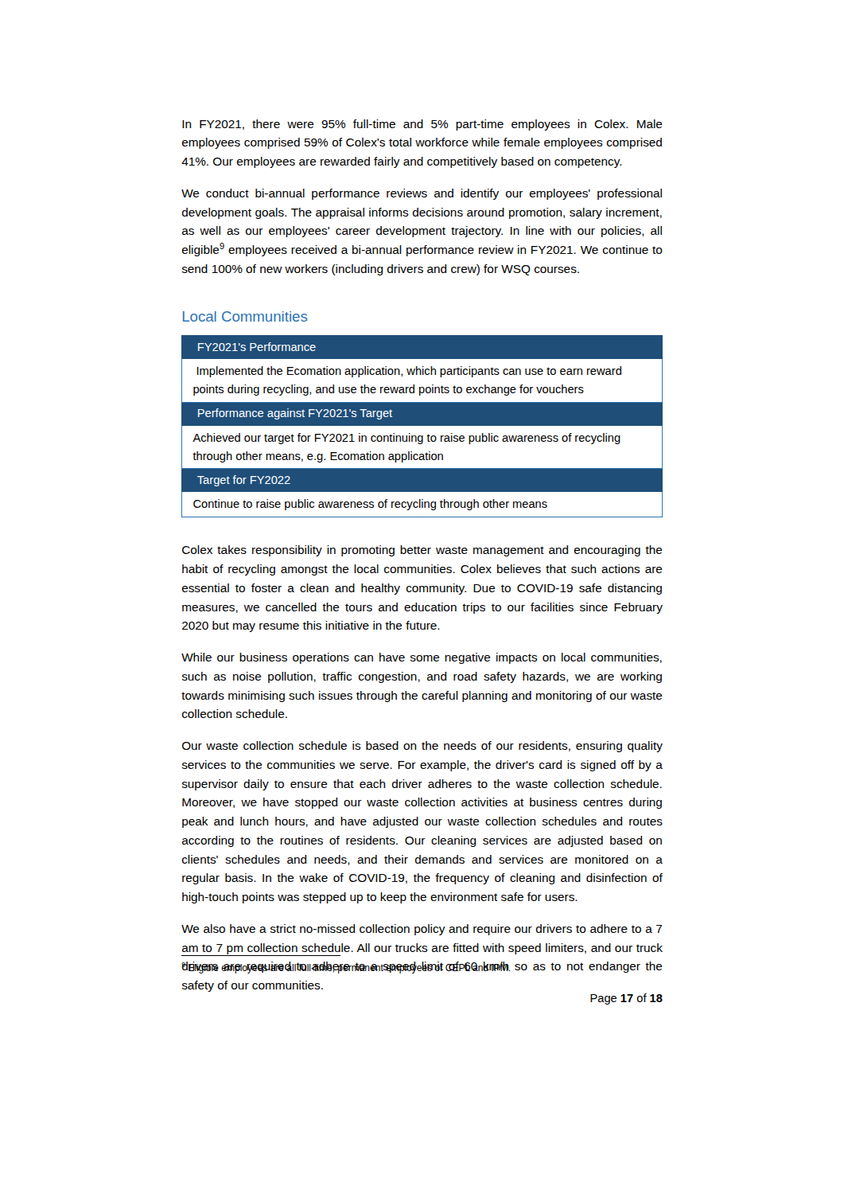In FY2021, there were 95% full-time and 5% part-time employees in Colex. Male employees comprised 59% of Colex's total workforce while female employees comprised 41%. Our employees are rewarded fairly and competitively based on competency.
We conduct bi-annual performance reviews and identify our employees' professional development goals. The appraisal informs decisions around promotion, salary increment, as well as our employees' career development trajectory. In line with our policies, all eligible9 employees received a bi-annual performance review in FY2021. We continue to send 100% of new workers (including drivers and crew) for WSQ courses.
Local Communities
| FY2021's Performance |
| Implemented the Ecomation application, which participants can use to earn reward points during recycling, and use the reward points to exchange for vouchers |
| Performance against FY2021's Target |
| Achieved our target for FY2021 in continuing to raise public awareness of recycling through other means, e.g. Ecomation application |
| Target for FY2022 |
| Continue to raise public awareness of recycling through other means |
Colex takes responsibility in promoting better waste management and encouraging the habit of recycling amongst the local communities. Colex believes that such actions are essential to foster a clean and healthy community. Due to COVID-19 safe distancing measures, we cancelled the tours and education trips to our facilities since February 2020 but may resume this initiative in the future.
While our business operations can have some negative impacts on local communities, such as noise pollution, traffic congestion, and road safety hazards, we are working towards minimising such issues through the careful planning and monitoring of our waste collection schedule.
Our waste collection schedule is based on the needs of our residents, ensuring quality services to the communities we serve. For example, the driver's card is signed off by a supervisor daily to ensure that each driver adheres to the waste collection schedule. Moreover, we have stopped our waste collection activities at business centres during peak and lunch hours, and have adjusted our waste collection schedules and routes according to the routines of residents. Our cleaning services are adjusted based on clients' schedules and needs, and their demands and services are monitored on a regular basis. In the wake of COVID-19, the frequency of cleaning and disinfection of high-touch points was stepped up to keep the environment safe for users.
We also have a strict no-missed collection policy and require our drivers to adhere to a 7 am to 7 pm collection schedule. All our trucks are fitted with speed limiters, and our truck drivers are required to adhere to a speed limit of 60 km/h so as to not endanger the safety of our communities.
9 Eligible employees are all full-time, permanent employees of CEPL and IPM.
Page 17 of 18